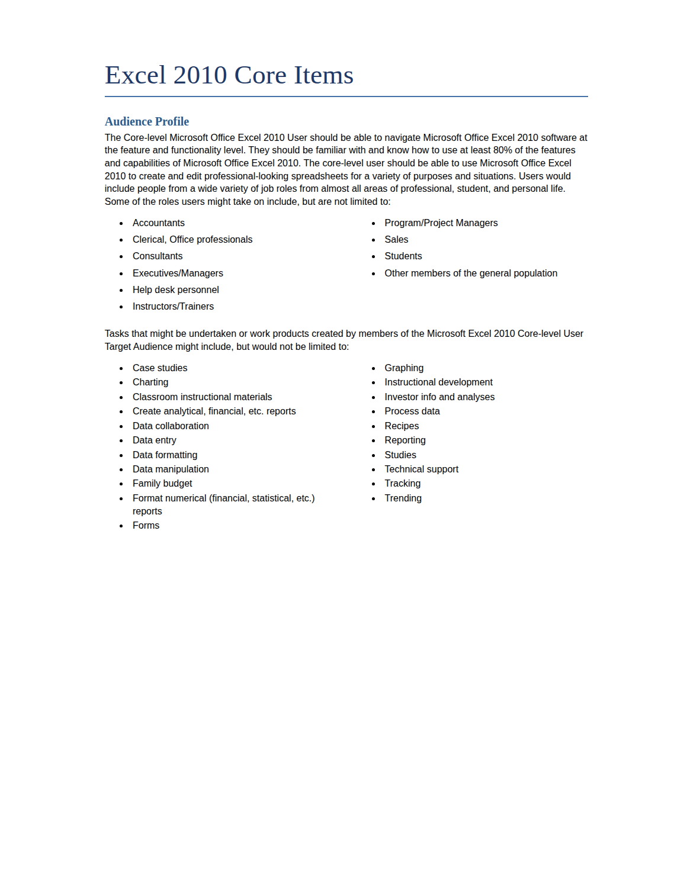Excel 2010 Core Items
Audience Profile
The Core-level Microsoft Office Excel 2010 User should be able to navigate Microsoft Office Excel 2010 software at the feature and functionality level. They should be familiar with and know how to use at least 80% of the features and capabilities of Microsoft Office Excel 2010. The core-level user should be able to use Microsoft Office Excel 2010 to create and edit professional-looking spreadsheets for a variety of purposes and situations. Users would include people from a wide variety of job roles from almost all areas of professional, student, and personal life. Some of the roles users might take on include, but are not limited to:
Accountants
Clerical, Office professionals
Consultants
Executives/Managers
Help desk personnel
Instructors/Trainers
Program/Project Managers
Sales
Students
Other members of the general population
Tasks that might be undertaken or work products created by members of the Microsoft Excel 2010 Core-level User Target Audience might include, but would not be limited to:
Case studies
Charting
Classroom instructional materials
Create analytical, financial, etc. reports
Data collaboration
Data entry
Data formatting
Data manipulation
Family budget
Format numerical (financial, statistical, etc.) reports
Forms
Graphing
Instructional development
Investor info and analyses
Process data
Recipes
Reporting
Studies
Technical support
Tracking
Trending